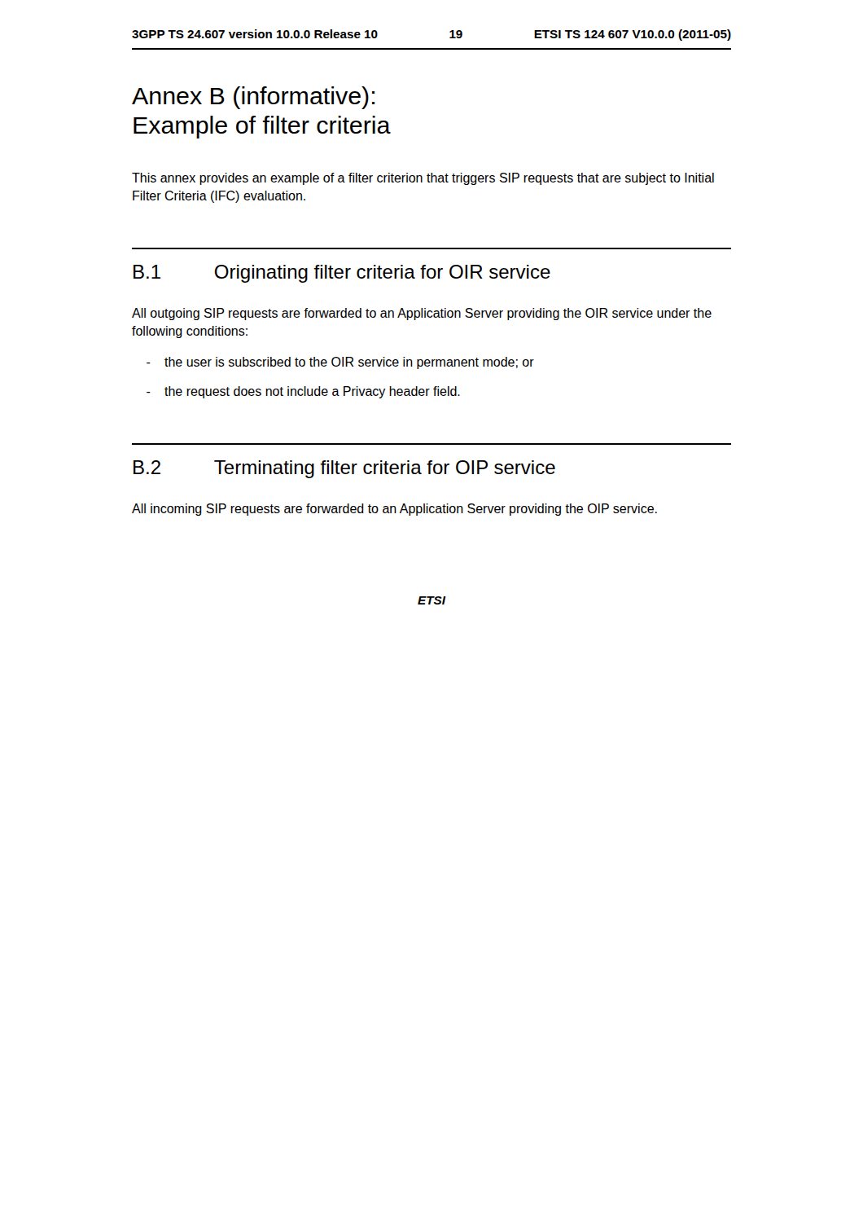3GPP TS 24.607 version 10.0.0 Release 10 19 ETSI TS 124 607 V10.0.0 (2011-05)
Annex B (informative): Example of filter criteria
This annex provides an example of a filter criterion that triggers SIP requests that are subject to Initial Filter Criteria (IFC) evaluation.
B.1 Originating filter criteria for OIR service
All outgoing SIP requests are forwarded to an Application Server providing the OIR service under the following conditions:
the user is subscribed to the OIR service in permanent mode; or
the request does not include a Privacy header field.
B.2 Terminating filter criteria for OIP service
All incoming SIP requests are forwarded to an Application Server providing the OIP service.
ETSI